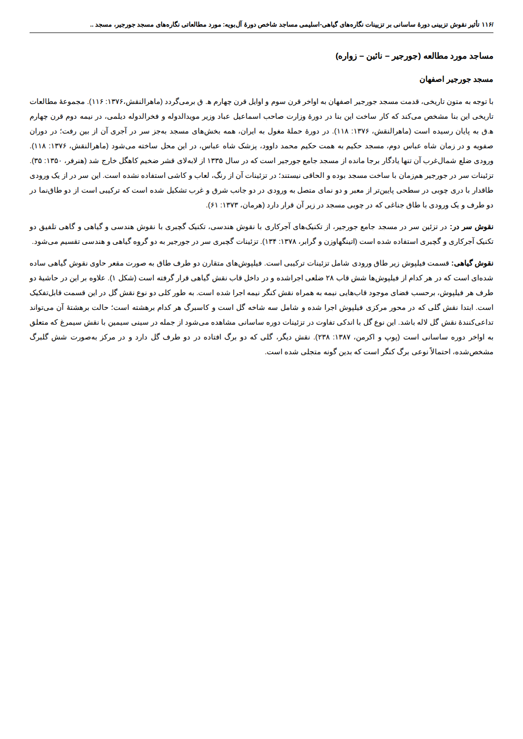/۱۱۶ تأثیر نقوش تزیینی دورۀ ساسانی بر تزیینات نگاره‌های گیاهی-اسلیمی مساجد شاخص دورۀ آل‌بویه: مورد مطالعاتی نگاره‌های مسجد جورجیر، مسجد ..
مساجد مورد مطالعه (جورجیر – نائین – زواره)
مسجد جورجیر اصفهان
با توجه به متون تاریخی، قدمت مسجد جورجیر اصفهان به اواخر قرن سوم و اوایل قرن چهارم ه‍. ق برمی‌گردد (ماهرالنقش،۱۳۷۶: ۱۱۶). مجموعۀ مطالعات تاریخی این بنا مشخص می‌کند که کار ساخت این بنا در دورۀ وزارت صاحب اسماعیل عباد وزیر مویدالدوله و فخرالدوله دیلمی، در نیمه دوم قرن چهارم ه‍.ق به پایان رسیده است (ماهرالنقش، ۱۳۷۶: ۱۱۸). در دورۀ حملۀ مغول به ایران، همه بخش‌های مسجد به‌جز سر در آجری آن از بین رفت؛ در دوران صفویه و در زمان شاه عباس دوم، مسجد حکیم به همت حکیم محمد داوود، پزشک شاه عباس، در این محل ساخته می‌شود (ماهرالنقش، ۱۳۷۶: ۱۱۸). ورودی ضلع شمال‌غرب آن تنها یادگار برجا مانده از مسجد جامع جورجیر است که در سال ۱۳۳۵ از لابه‌لای قشر ضخیم کاهگل خارج شد (هنرفر، ۱۳۵۰: ۳۵). تزئینات سر در جورجیر هم‌زمان با ساخت مسجد بوده و الحاقی نیستند؛ در تزئینات آن از رنگ، لعاب و کاشی استفاده نشده است. این سر در از یک ورودی طاقدار با دری چوبی در سطحی پایین‌تر از معبر و دو نمای متصل به ورودی در دو جانب شرق و غرب تشکیل شده است که ترکیبی است از دو طاق‌نما در دو طرف و یک ورودی با طاق جناغی که در چوبی مسجد در زیر آن قرار دارد (هرمان، ۱۳۷۳: ۶۱).
نقوش سر در: در تزئین سر در مسجد جامع جورجیر، از تکنیک‌های آجرکاری با نقوش هندسی، تکنیک گچبری با نقوش هندسی و گیاهی و گاهی تلفیق دو تکنیک آجرکاری و گچبری استفاده شده است (اتینگهاوزن و گرابر، ۱۳۷۸: ۱۳۴). تزئینات گچبری سر در جورجیر به دو گروه گیاهی و هندسی تقسیم می‌شود.
نقوش گیاهی: قسمت فیلپوش زیر طاق ورودی شامل تزئینات ترکیبی است. فیلپوش‌های متقارن دو طرف طاق به صورت مقعر حاوی نقوش گیاهی ساده شده‌ای است که در هر کدام از فیلپوش‌ها شش قاب ۲۸ ضلعی اجراشده و در داخل قاب نقش گیاهی قرار گرفته است (شکل ۱). علاوه بر این در حاشیۀ دو طرف هر فیلپوش، برحسب فضای موجود قاب‌هایی نیمه به همراه نقش کنگر نیمه اجرا شده است. به طور کلی دو نوع نقش گل در این قسمت قابل‌تفکیک است. ابتدا نقش گلی که در محور مرکزی فیلپوش اجرا شده و شامل سه شاخه گل است و کاسبرگ هر کدام برهشته است؛ حالت برهشتۀ آن می‌تواند تداعی‌کنندۀ نقش گل لاله باشد. این نوع گل با اندکی تفاوت در تزئینات دوره ساسانی مشاهده می‌شود از جمله در سینی سیمین با نقش سیمرغ که متعلق به اواخر دوره ساسانی است (پوپ و اکرمن، ۱۳۸۷: ۲۳۸). نقش دیگر، گلی که دو برگ افتاده در دو طرف گل دارد و در مرکز به‌صورت شش گلبرگ مشخص‌شده، احتمالاً نوعی برگ کنگر است که بدین گونه متجلی شده است.